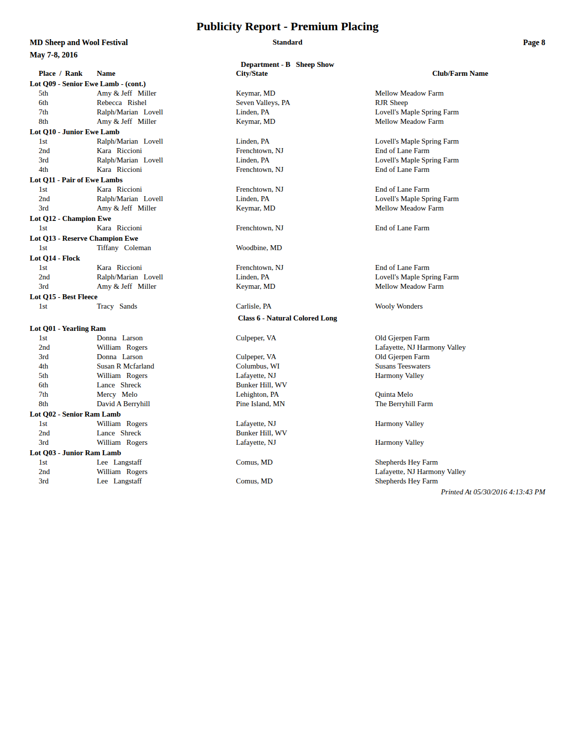Publicity Report - Premium Placing
MD Sheep and Wool Festival Page 8
Standard
May 7-8, 2016
Department - B Sheep Show
| Place / Rank | Name | City/State | Club/Farm Name |
| Lot Q09 - Senior Ewe Lamb - (cont.) |
| 5th | Amy & Jeff Miller | Keymar, MD | Mellow Meadow Farm |
| 6th | Rebecca Rishel | Seven Valleys, PA | RJR Sheep |
| 7th | Ralph/Marian Lovell | Linden, PA | Lovell's Maple Spring Farm |
| 8th | Amy & Jeff Miller | Keymar, MD | Mellow Meadow Farm |
| Lot Q10 - Junior Ewe Lamb |
| 1st | Ralph/Marian Lovell | Linden, PA | Lovell's Maple Spring Farm |
| 2nd | Kara Riccioni | Frenchtown, NJ | End of Lane Farm |
| 3rd | Ralph/Marian Lovell | Linden, PA | Lovell's Maple Spring Farm |
| 4th | Kara Riccioni | Frenchtown, NJ | End of Lane Farm |
| Lot Q11 - Pair of Ewe Lambs |
| 1st | Kara Riccioni | Frenchtown, NJ | End of Lane Farm |
| 2nd | Ralph/Marian Lovell | Linden, PA | Lovell's Maple Spring Farm |
| 3rd | Amy & Jeff Miller | Keymar, MD | Mellow Meadow Farm |
| Lot Q12 - Champion Ewe |
| 1st | Kara Riccioni | Frenchtown, NJ | End of Lane Farm |
| Lot Q13 - Reserve Champion Ewe |
| 1st | Tiffany Coleman | Woodbine, MD | |
| Lot Q14 - Flock |
| 1st | Kara Riccioni | Frenchtown, NJ | End of Lane Farm |
| 2nd | Ralph/Marian Lovell | Linden, PA | Lovell's Maple Spring Farm |
| 3rd | Amy & Jeff Miller | Keymar, MD | Mellow Meadow Farm |
| Lot Q15 - Best Fleece |
| 1st | Tracy Sands | Carlisle, PA | Wooly Wonders |
| Class 6 - Natural Colored Long |
| Lot Q01 - Yearling Ram |
| 1st | Donna Larson | Culpeper, VA | Old Gjerpen Farm |
| 2nd | William Rogers | | Lafayette, NJ Harmony Valley |
| 3rd | Donna Larson | Culpeper, VA | Old Gjerpen Farm |
| 4th | Susan R Mcfarland | Columbus, WI | Susans Teeswaters |
| 5th | William Rogers | Lafayette, NJ | Harmony Valley |
| 6th | Lance Shreck | Bunker Hill, WV | |
| 7th | Mercy Melo | Lehighton, PA | Quinta Melo |
| 8th | David A Berryhill | Pine Island, MN | The Berryhill Farm |
| Lot Q02 - Senior Ram Lamb |
| 1st | William Rogers | Lafayette, NJ | Harmony Valley |
| 2nd | Lance Shreck | Bunker Hill, WV | |
| 3rd | William Rogers | Lafayette, NJ | Harmony Valley |
| Lot Q03 - Junior Ram Lamb |
| 1st | Lee Langstaff | Comus, MD | Shepherds Hey Farm |
| 2nd | William Rogers | | Lafayette, NJ Harmony Valley |
| 3rd | Lee Langstaff | Comus, MD | Shepherds Hey Farm |
Printed At 05/30/2016 4:13:43 PM